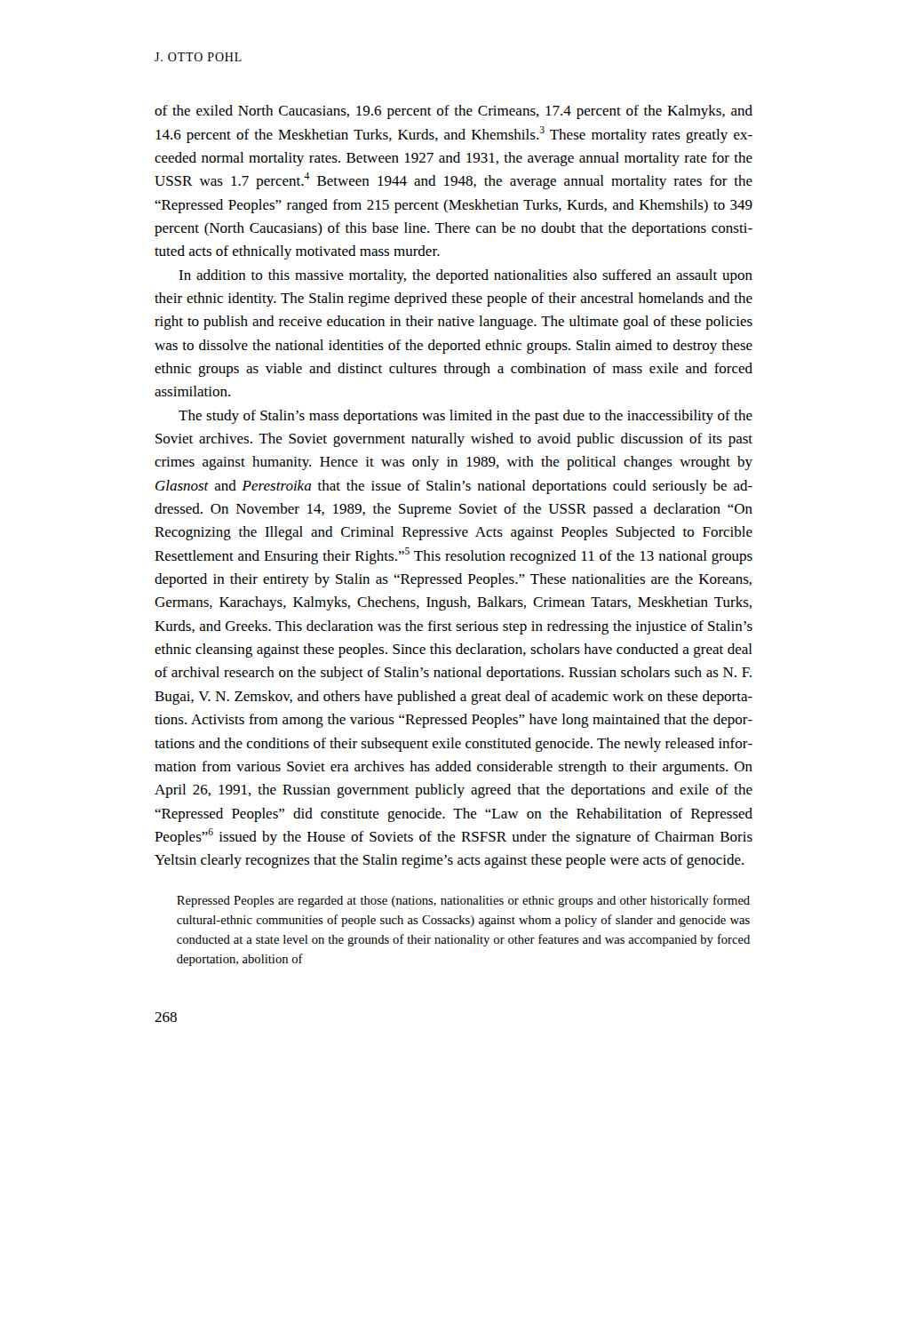J. OTTO POHL
of the exiled North Caucasians, 19.6 percent of the Crimeans, 17.4 percent of the Kalmyks, and 14.6 percent of the Meskhetian Turks, Kurds, and Khemshils.3 These mortality rates greatly exceeded normal mortality rates. Between 1927 and 1931, the average annual mortality rate for the USSR was 1.7 percent.4 Between 1944 and 1948, the average annual mortality rates for the “Repressed Peoples” ranged from 215 percent (Meskhetian Turks, Kurds, and Khemshils) to 349 percent (North Caucasians) of this base line. There can be no doubt that the deportations constituted acts of ethnically motivated mass murder.
In addition to this massive mortality, the deported nationalities also suffered an assault upon their ethnic identity. The Stalin regime deprived these people of their ancestral homelands and the right to publish and receive education in their native language. The ultimate goal of these policies was to dissolve the national identities of the deported ethnic groups. Stalin aimed to destroy these ethnic groups as viable and distinct cultures through a combination of mass exile and forced assimilation.
The study of Stalin’s mass deportations was limited in the past due to the inaccessibility of the Soviet archives. The Soviet government naturally wished to avoid public discussion of its past crimes against humanity. Hence it was only in 1989, with the political changes wrought by Glasnost and Perestroika that the issue of Stalin’s national deportations could seriously be addressed. On November 14, 1989, the Supreme Soviet of the USSR passed a declaration “On Recognizing the Illegal and Criminal Repressive Acts against Peoples Subjected to Forcible Resettlement and Ensuring their Rights.”5 This resolution recognized 11 of the 13 national groups deported in their entirety by Stalin as “Repressed Peoples.” These nationalities are the Koreans, Germans, Karachays, Kalmyks, Chechens, Ingush, Balkars, Crimean Tatars, Meskhetian Turks, Kurds, and Greeks. This declaration was the first serious step in redressing the injustice of Stalin’s ethnic cleansing against these peoples. Since this declaration, scholars have conducted a great deal of archival research on the subject of Stalin’s national deportations. Russian scholars such as N. F. Bugai, V. N. Zemskov, and others have published a great deal of academic work on these deportations. Activists from among the various “Repressed Peoples” have long maintained that the deportations and the conditions of their subsequent exile constituted genocide. The newly released information from various Soviet era archives has added considerable strength to their arguments. On April 26, 1991, the Russian government publicly agreed that the deportations and exile of the “Repressed Peoples” did constitute genocide. The “Law on the Rehabilitation of Repressed Peoples”6 issued by the House of Soviets of the RSFSR under the signature of Chairman Boris Yeltsin clearly recognizes that the Stalin regime’s acts against these people were acts of genocide.
Repressed Peoples are regarded at those (nations, nationalities or ethnic groups and other historically formed cultural-ethnic communities of people such as Cossacks) against whom a policy of slander and genocide was conducted at a state level on the grounds of their nationality or other features and was accompanied by forced deportation, abolition of
268